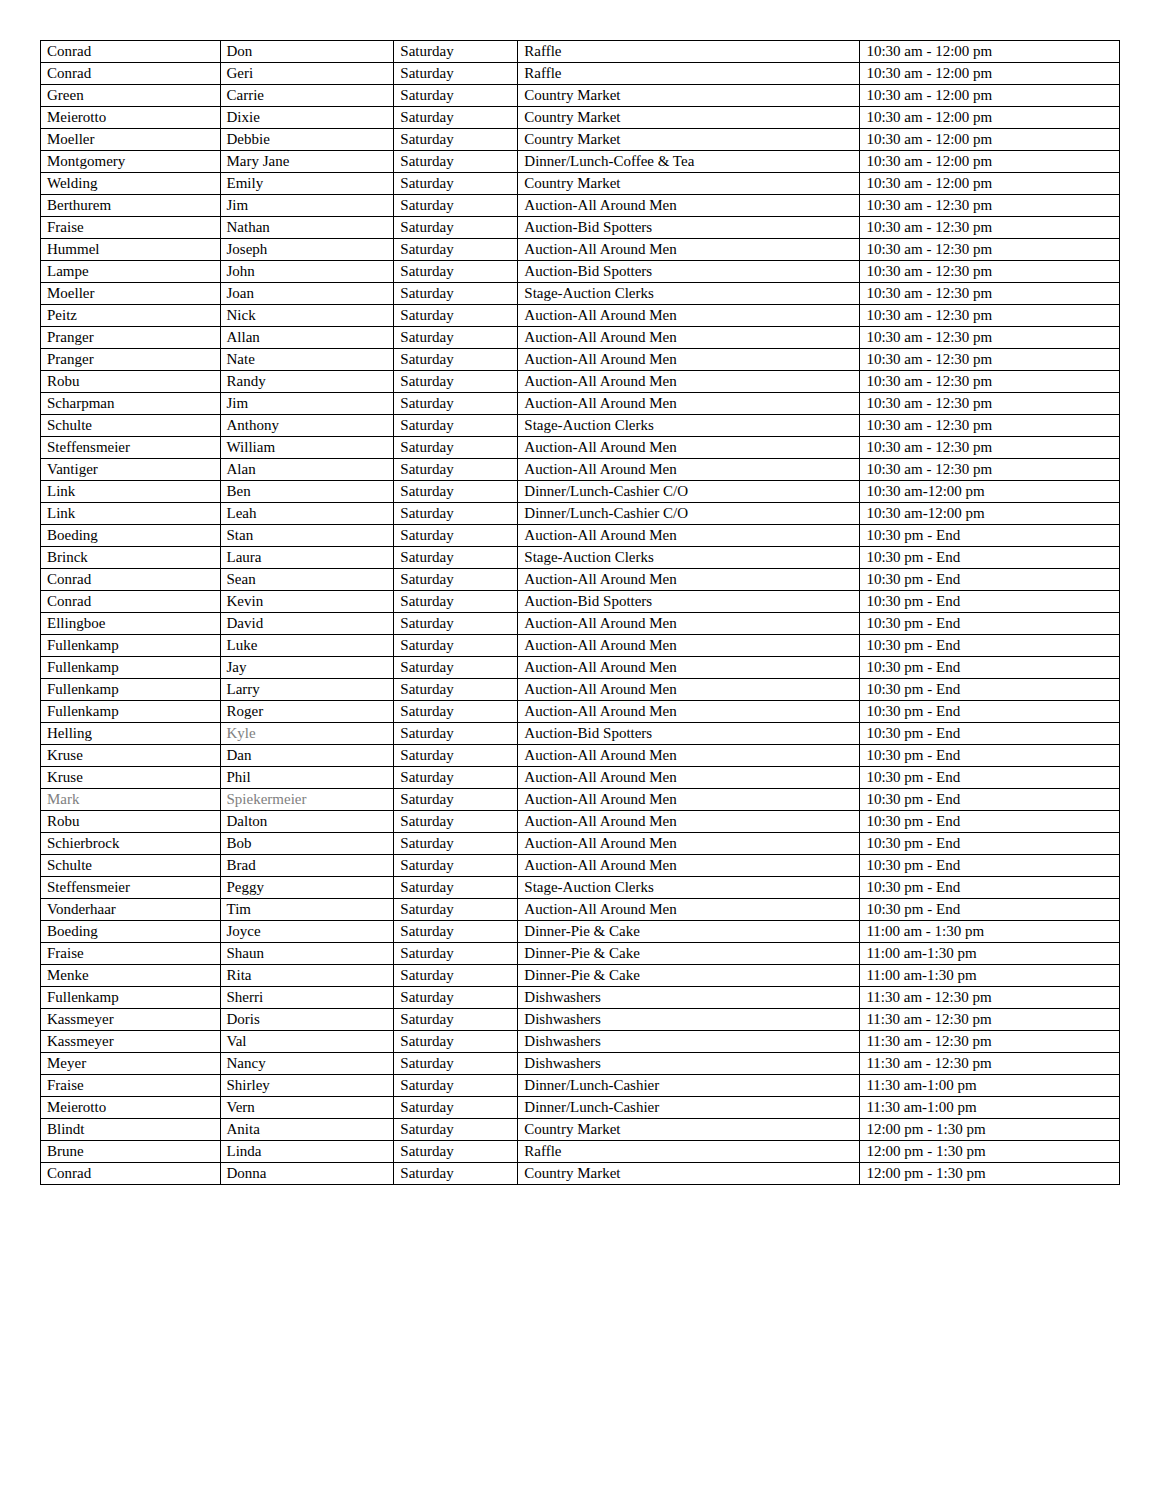| Conrad | Don | Saturday | Raffle | 10:30 am - 12:00 pm |
| Conrad | Geri | Saturday | Raffle | 10:30 am - 12:00 pm |
| Green | Carrie | Saturday | Country Market | 10:30 am - 12:00 pm |
| Meierotto | Dixie | Saturday | Country Market | 10:30 am - 12:00 pm |
| Moeller | Debbie | Saturday | Country Market | 10:30 am - 12:00 pm |
| Montgomery | Mary Jane | Saturday | Dinner/Lunch-Coffee & Tea | 10:30 am - 12:00 pm |
| Welding | Emily | Saturday | Country Market | 10:30 am - 12:00 pm |
| Berthurem | Jim | Saturday | Auction-All Around Men | 10:30 am - 12:30 pm |
| Fraise | Nathan | Saturday | Auction-Bid Spotters | 10:30 am - 12:30 pm |
| Hummel | Joseph | Saturday | Auction-All Around Men | 10:30 am - 12:30 pm |
| Lampe | John | Saturday | Auction-Bid Spotters | 10:30 am - 12:30 pm |
| Moeller | Joan | Saturday | Stage-Auction Clerks | 10:30 am - 12:30 pm |
| Peitz | Nick | Saturday | Auction-All Around Men | 10:30 am - 12:30 pm |
| Pranger | Allan | Saturday | Auction-All Around Men | 10:30 am - 12:30 pm |
| Pranger | Nate | Saturday | Auction-All Around Men | 10:30 am - 12:30 pm |
| Robu | Randy | Saturday | Auction-All Around Men | 10:30 am - 12:30 pm |
| Scharpman | Jim | Saturday | Auction-All Around Men | 10:30 am - 12:30 pm |
| Schulte | Anthony | Saturday | Stage-Auction Clerks | 10:30 am - 12:30 pm |
| Steffensmeier | William | Saturday | Auction-All Around Men | 10:30 am - 12:30 pm |
| Vantiger | Alan | Saturday | Auction-All Around Men | 10:30 am - 12:30 pm |
| Link | Ben | Saturday | Dinner/Lunch-Cashier C/O | 10:30 am-12:00 pm |
| Link | Leah | Saturday | Dinner/Lunch-Cashier C/O | 10:30 am-12:00 pm |
| Boeding | Stan | Saturday | Auction-All Around Men | 10:30 pm - End |
| Brinck | Laura | Saturday | Stage-Auction Clerks | 10:30 pm - End |
| Conrad | Sean | Saturday | Auction-All Around Men | 10:30 pm - End |
| Conrad | Kevin | Saturday | Auction-Bid Spotters | 10:30 pm - End |
| Ellingboe | David | Saturday | Auction-All Around Men | 10:30 pm - End |
| Fullenkamp | Luke | Saturday | Auction-All Around Men | 10:30 pm - End |
| Fullenkamp | Jay | Saturday | Auction-All Around Men | 10:30 pm - End |
| Fullenkamp | Larry | Saturday | Auction-All Around Men | 10:30 pm - End |
| Fullenkamp | Roger | Saturday | Auction-All Around Men | 10:30 pm - End |
| Helling | Kyle | Saturday | Auction-Bid Spotters | 10:30 pm - End |
| Kruse | Dan | Saturday | Auction-All Around Men | 10:30 pm - End |
| Kruse | Phil | Saturday | Auction-All Around Men | 10:30 pm - End |
| Mark | Spiekermeier | Saturday | Auction-All Around Men | 10:30 pm - End |
| Robu | Dalton | Saturday | Auction-All Around Men | 10:30 pm - End |
| Schierbrock | Bob | Saturday | Auction-All Around Men | 10:30 pm - End |
| Schulte | Brad | Saturday | Auction-All Around Men | 10:30 pm - End |
| Steffensmeier | Peggy | Saturday | Stage-Auction Clerks | 10:30 pm - End |
| Vonderhaar | Tim | Saturday | Auction-All Around Men | 10:30 pm - End |
| Boeding | Joyce | Saturday | Dinner-Pie & Cake | 11:00 am - 1:30 pm |
| Fraise | Shaun | Saturday | Dinner-Pie & Cake | 11:00 am-1:30 pm |
| Menke | Rita | Saturday | Dinner-Pie & Cake | 11:00 am-1:30 pm |
| Fullenkamp | Sherri | Saturday | Dishwashers | 11:30 am - 12:30 pm |
| Kassmeyer | Doris | Saturday | Dishwashers | 11:30 am - 12:30 pm |
| Kassmeyer | Val | Saturday | Dishwashers | 11:30 am - 12:30 pm |
| Meyer | Nancy | Saturday | Dishwashers | 11:30 am - 12:30 pm |
| Fraise | Shirley | Saturday | Dinner/Lunch-Cashier | 11:30 am-1:00 pm |
| Meierotto | Vern | Saturday | Dinner/Lunch-Cashier | 11:30 am-1:00 pm |
| Blindt | Anita | Saturday | Country Market | 12:00 pm - 1:30 pm |
| Brune | Linda | Saturday | Raffle | 12:00 pm - 1:30 pm |
| Conrad | Donna | Saturday | Country Market | 12:00 pm - 1:30 pm |